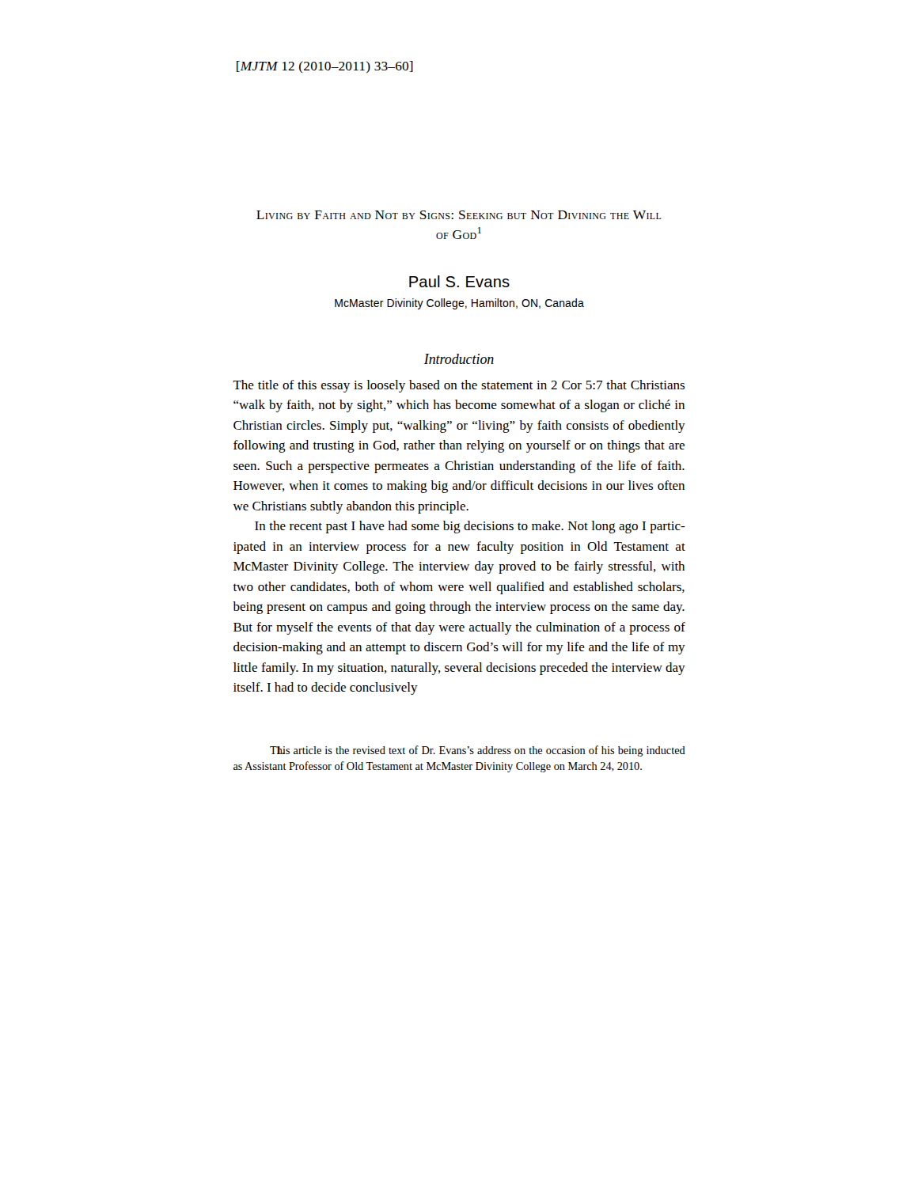[MJTM 12 (2010–2011) 33–60]
Living by Faith and Not by Signs: Seeking but Not Divining the Will of God1
Paul S. Evans
McMaster Divinity College, Hamilton, ON, Canada
Introduction
The title of this essay is loosely based on the statement in 2 Cor 5:7 that Christians “walk by faith, not by sight,” which has become somewhat of a slogan or cliché in Christian circles. Simply put, “walking” or “living” by faith consists of obediently following and trusting in God, rather than relying on yourself or on things that are seen. Such a perspective permeates a Christian understanding of the life of faith. However, when it comes to making big and/or difficult decisions in our lives often we Christians subtly abandon this principle.
In the recent past I have had some big decisions to make. Not long ago I participated in an interview process for a new faculty position in Old Testament at McMaster Divinity College. The interview day proved to be fairly stressful, with two other candidates, both of whom were well qualified and established scholars, being present on campus and going through the interview process on the same day. But for myself the events of that day were actually the culmination of a process of decision-making and an attempt to discern God’s will for my life and the life of my little family. In my situation, naturally, several decisions preceded the interview day itself. I had to decide conclusively
1. This article is the revised text of Dr. Evans’s address on the occasion of his being inducted as Assistant Professor of Old Testament at McMaster Divinity College on March 24, 2010.